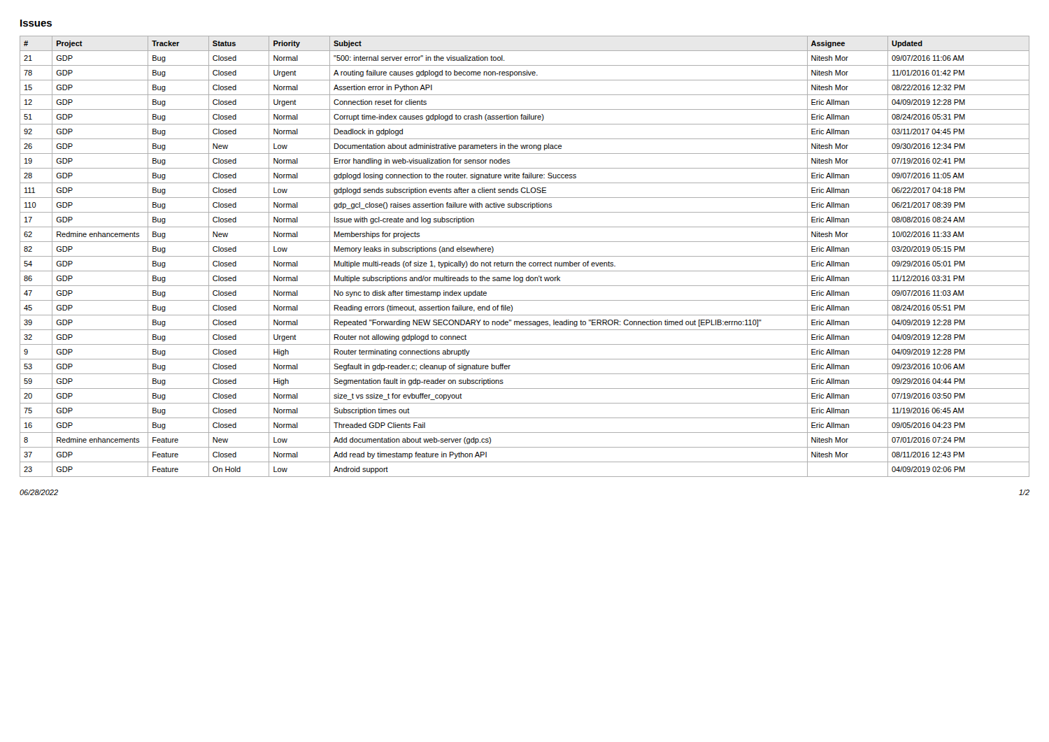Issues
| # | Project | Tracker | Status | Priority | Subject | Assignee | Updated |
| --- | --- | --- | --- | --- | --- | --- | --- |
| 21 | GDP | Bug | Closed | Normal | "500: internal server error" in the visualization tool. | Nitesh Mor | 09/07/2016 11:06 AM |
| 78 | GDP | Bug | Closed | Urgent | A routing failure causes gdplogd to become non-responsive. | Nitesh Mor | 11/01/2016 01:42 PM |
| 15 | GDP | Bug | Closed | Normal | Assertion error in Python API | Nitesh Mor | 08/22/2016 12:32 PM |
| 12 | GDP | Bug | Closed | Urgent | Connection reset for clients | Eric Allman | 04/09/2019 12:28 PM |
| 51 | GDP | Bug | Closed | Normal | Corrupt time-index causes gdplogd to crash (assertion failure) | Eric Allman | 08/24/2016 05:31 PM |
| 92 | GDP | Bug | Closed | Normal | Deadlock in gdplogd | Eric Allman | 03/11/2017 04:45 PM |
| 26 | GDP | Bug | New | Low | Documentation about administrative parameters in the wrong place | Nitesh Mor | 09/30/2016 12:34 PM |
| 19 | GDP | Bug | Closed | Normal | Error handling in web-visualization for sensor nodes | Nitesh Mor | 07/19/2016 02:41 PM |
| 28 | GDP | Bug | Closed | Normal | gdplogd losing connection to the router. signature write failure: Success | Eric Allman | 09/07/2016 11:05 AM |
| 111 | GDP | Bug | Closed | Low | gdplogd sends subscription events after a client sends CLOSE | Eric Allman | 06/22/2017 04:18 PM |
| 110 | GDP | Bug | Closed | Normal | gdp_gcl_close() raises assertion failure with active subscriptions | Eric Allman | 06/21/2017 08:39 PM |
| 17 | GDP | Bug | Closed | Normal | Issue with gcl-create and log subscription | Eric Allman | 08/08/2016 08:24 AM |
| 62 | Redmine enhancements | Bug | New | Normal | Memberships for projects | Nitesh Mor | 10/02/2016 11:33 AM |
| 82 | GDP | Bug | Closed | Low | Memory leaks in subscriptions (and elsewhere) | Eric Allman | 03/20/2019 05:15 PM |
| 54 | GDP | Bug | Closed | Normal | Multiple multi-reads (of size 1, typically) do not return the correct number of events. | Eric Allman | 09/29/2016 05:01 PM |
| 86 | GDP | Bug | Closed | Normal | Multiple subscriptions and/or multireads to the same log don't work | Eric Allman | 11/12/2016 03:31 PM |
| 47 | GDP | Bug | Closed | Normal | No sync to disk after timestamp index update | Eric Allman | 09/07/2016 11:03 AM |
| 45 | GDP | Bug | Closed | Normal | Reading errors (timeout, assertion failure, end of file) | Eric Allman | 08/24/2016 05:51 PM |
| 39 | GDP | Bug | Closed | Normal | Repeated "Forwarding NEW SECONDARY to node" messages, leading to "ERROR: Connection timed out [EPLIB:errno:110]" | Eric Allman | 04/09/2019 12:28 PM |
| 32 | GDP | Bug | Closed | Urgent | Router not allowing gdplogd to connect | Eric Allman | 04/09/2019 12:28 PM |
| 9 | GDP | Bug | Closed | High | Router terminating connections abruptly | Eric Allman | 04/09/2019 12:28 PM |
| 53 | GDP | Bug | Closed | Normal | Segfault in gdp-reader.c; cleanup of signature buffer | Eric Allman | 09/23/2016 10:06 AM |
| 59 | GDP | Bug | Closed | High | Segmentation fault in gdp-reader on subscriptions | Eric Allman | 09/29/2016 04:44 PM |
| 20 | GDP | Bug | Closed | Normal | size_t vs ssize_t for evbuffer_copyout | Eric Allman | 07/19/2016 03:50 PM |
| 75 | GDP | Bug | Closed | Normal | Subscription times out | Eric Allman | 11/19/2016 06:45 AM |
| 16 | GDP | Bug | Closed | Normal | Threaded GDP Clients Fail | Eric Allman | 09/05/2016 04:23 PM |
| 8 | Redmine enhancements | Feature | New | Low | Add documentation about web-server (gdp.cs) | Nitesh Mor | 07/01/2016 07:24 PM |
| 37 | GDP | Feature | Closed | Normal | Add read by timestamp feature in Python API | Nitesh Mor | 08/11/2016 12:43 PM |
| 23 | GDP | Feature | On Hold | Low | Android support | | 04/09/2019 02:06 PM |
06/28/2022 1/2